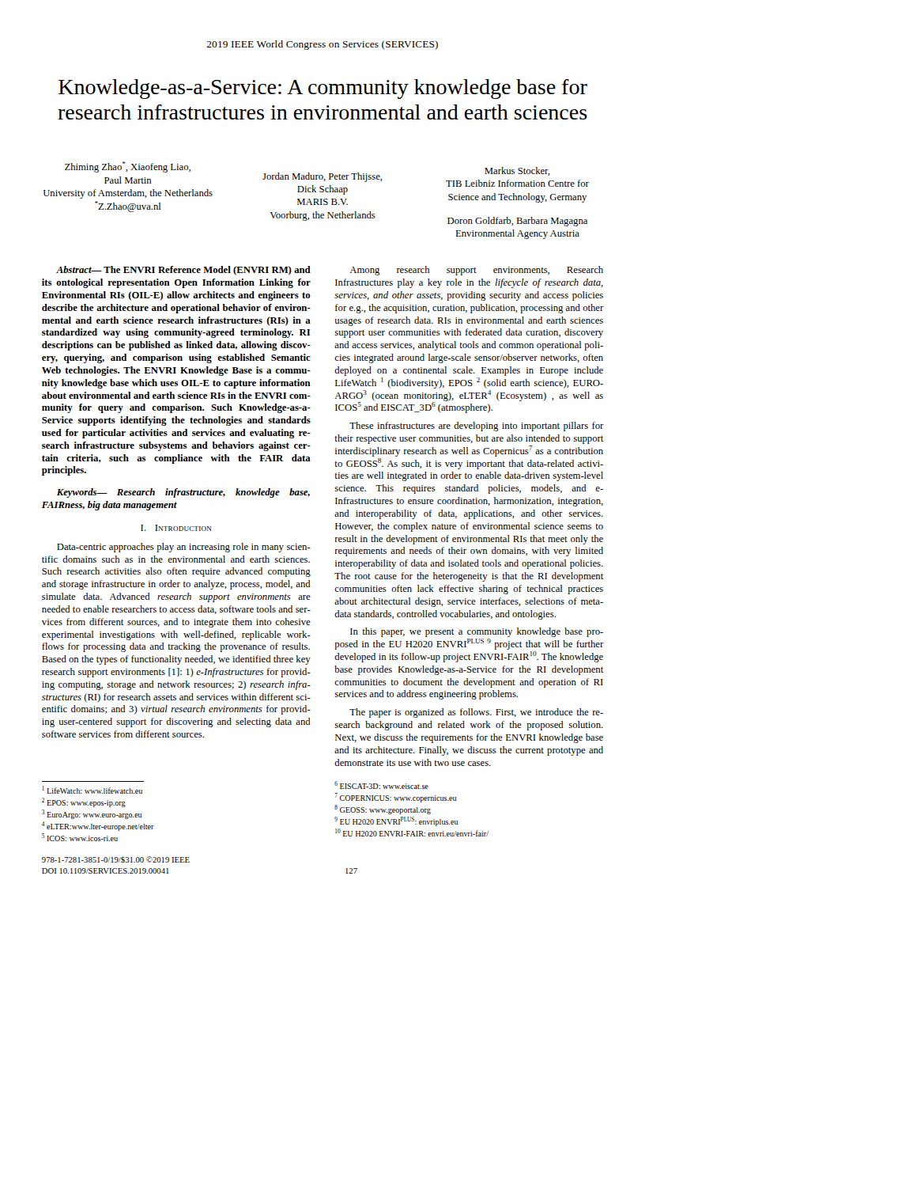2019 IEEE World Congress on Services (SERVICES)
Knowledge-as-a-Service: A community knowledge base for research infrastructures in environmental and earth sciences
Zhiming Zhao*, Xiaofeng Liao,
Paul Martin
University of Amsterdam, the Netherlands
*Z.Zhao@uva.nl
Jordan Maduro, Peter Thijsse,
Dick Schaap
MARIS B.V.
Voorburg, the Netherlands
Markus Stocker,
TIB Leibniz Information Centre for Science and Technology, Germany
Doron Goldfarb, Barbara Magagna
Environmental Agency Austria
Abstract— The ENVRI Reference Model (ENVRI RM) and its ontological representation Open Information Linking for Environmental RIs (OIL-E) allow architects and engineers to describe the architecture and operational behavior of environmental and earth science research infrastructures (RIs) in a standardized way using community-agreed terminology. RI descriptions can be published as linked data, allowing discovery, querying, and comparison using established Semantic Web technologies. The ENVRI Knowledge Base is a community knowledge base which uses OIL-E to capture information about environmental and earth science RIs in the ENVRI community for query and comparison. Such Knowledge-as-a-Service supports identifying the technologies and standards used for particular activities and services and evaluating research infrastructure subsystems and behaviors against certain criteria, such as compliance with the FAIR data principles.
Keywords— Research infrastructure, knowledge base, FAIRness, big data management
I. Introduction
Data-centric approaches play an increasing role in many scientific domains such as in the environmental and earth sciences. Such research activities also often require advanced computing and storage infrastructure in order to analyze, process, model, and simulate data. Advanced research support environments are needed to enable researchers to access data, software tools and services from different sources, and to integrate them into cohesive experimental investigations with well-defined, replicable workflows for processing data and tracking the provenance of results. Based on the types of functionality needed, we identified three key research support environments [1]: 1) e-Infrastructures for providing computing, storage and network resources; 2) research infrastructures (RI) for research assets and services within different scientific domains; and 3) virtual research environments for providing user-centered support for discovering and selecting data and software services from different sources.
Among research support environments, Research Infrastructures play a key role in the lifecycle of research data, services, and other assets, providing security and access policies for e.g., the acquisition, curation, publication, processing and other usages of research data. RIs in environmental and earth sciences support user communities with federated data curation, discovery and access services, analytical tools and common operational policies integrated around large-scale sensor/observer networks, often deployed on a continental scale. Examples in Europe include LifeWatch 1 (biodiversity), EPOS 2 (solid earth science), EURO-ARGO3 (ocean monitoring), eLTER4 (Ecosystem) , as well as ICOS5 and EISCAT_3D6 (atmosphere).
These infrastructures are developing into important pillars for their respective user communities, but are also intended to support interdisciplinary research as well as Copernicus7 as a contribution to GEOSS8. As such, it is very important that data-related activities are well integrated in order to enable data-driven system-level science. This requires standard policies, models, and e-Infrastructures to ensure coordination, harmonization, integration, and interoperability of data, applications, and other services. However, the complex nature of environmental science seems to result in the development of environmental RIs that meet only the requirements and needs of their own domains, with very limited interoperability of data and isolated tools and operational policies. The root cause for the heterogeneity is that the RI development communities often lack effective sharing of technical practices about architectural design, service interfaces, selections of metadata standards, controlled vocabularies, and ontologies.
In this paper, we present a community knowledge base proposed in the EU H2020 ENVRIPLUS 9 project that will be further developed in its follow-up project ENVRI-FAIR10. The knowledge base provides Knowledge-as-a-Service for the RI development communities to document the development and operation of RI services and to address engineering problems.
The paper is organized as follows. First, we introduce the research background and related work of the proposed solution. Next, we discuss the requirements for the ENVRI knowledge base and its architecture. Finally, we discuss the current prototype and demonstrate its use with two use cases.
1 LifeWatch: www.lifewatch.eu
2 EPOS: www.epos-ip.org
3 EuroArgo: www.euro-argo.eu
4 eLTER:www.lter-europe.net/elter
5 ICOS: www.icos-ri.eu
6 EISCAT-3D: www.eiscat.se
7 COPERNICUS: www.copernicus.eu
8 GEOSS: www.geoportal.org
9 EU H2020 ENVRIPLUS: envriplus.eu
10 EU H2020 ENVRI-FAIR: envri.eu/envri-fair/
978-1-7281-3851-0/19/$31.00 ©2019 IEEE
DOI 10.1109/SERVICES.2019.00041
127